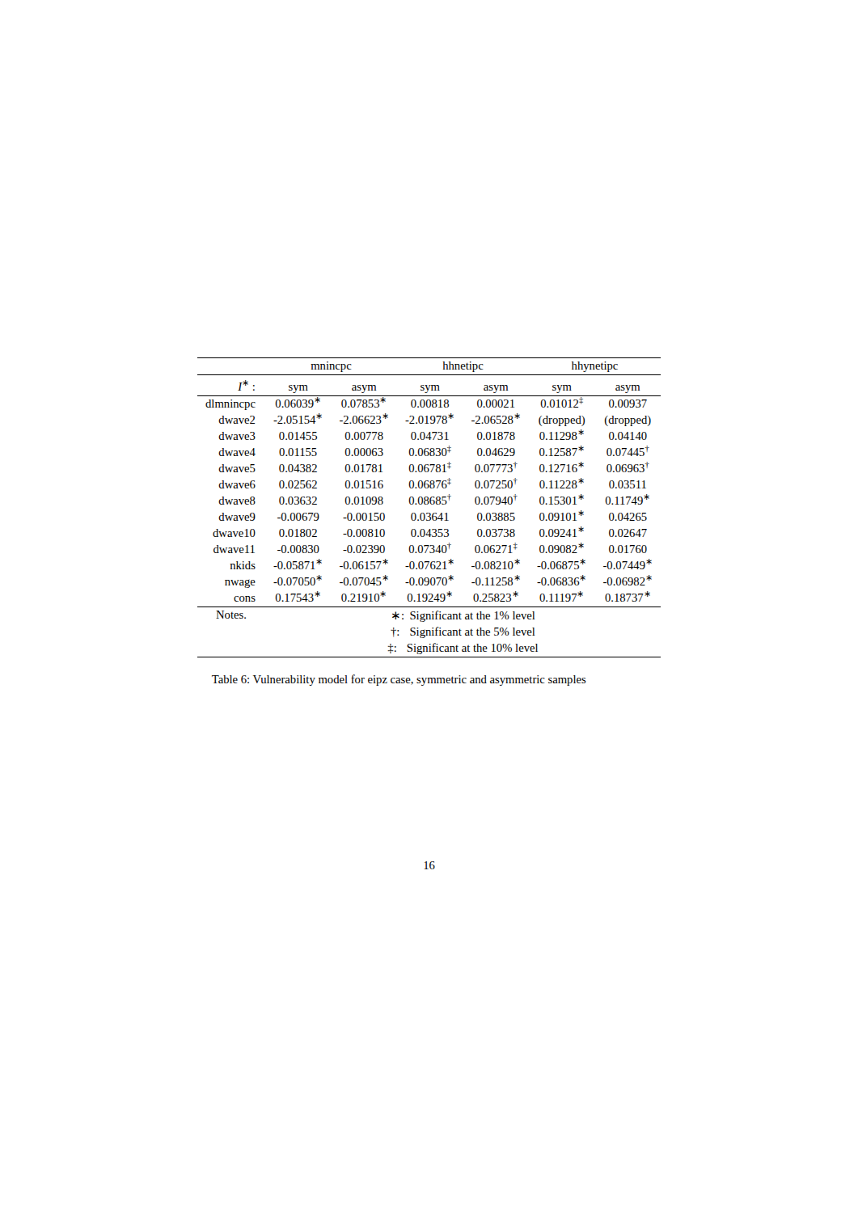| | mnincpc | hhnetipc | hhynetipc |
| I ∗ : | sym | asym | sym | asym | sym | asym |
| dlmnincpc | 0.06039 ∗ | 0.07853 ∗ | 0.00818 | 0.00021 | 0.01012 ‡ | 0.00937 |
| dwave2 | -2.05154 ∗ | -2.06623 ∗ | -2.01978 ∗ | -2.06528 ∗ | (dropped) | (dropped) |
| dwave3 | 0.01455 | 0.00778 | 0.04731 | 0.01878 | 0.11298 ∗ | 0.04140 |
| dwave4 | 0.01155 | 0.00063 | 0.06830 ‡ | 0.04629 | 0.12587 ∗ | 0.07445 † |
| dwave5 | 0.04382 | 0.01781 | 0.06781 ‡ | 0.07773 † | 0.12716 ∗ | 0.06963 † |
| dwave6 | 0.02562 | 0.01516 | 0.06876 ‡ | 0.07250 † | 0.11228 ∗ | 0.03511 |
| dwave8 | 0.03632 | 0.01098 | 0.08685 † | 0.07940 † | 0.15301 ∗ | 0.11749 ∗ |
| dwave9 | -0.00679 | -0.00150 | 0.03641 | 0.03885 | 0.09101 ∗ | 0.04265 |
| dwave10 | 0.01802 | -0.00810 | 0.04353 | 0.03738 | 0.09241 ∗ | 0.02647 |
| dwave11 | -0.00830 | -0.02390 | 0.07340 † | 0.06271 ‡ | 0.09082 ∗ | 0.01760 |
| nkids | -0.05871 ∗ | -0.06157 ∗ | -0.07621 ∗ | -0.08210 ∗ | -0.06875 ∗ | -0.07449 ∗ |
| nwage | -0.07050 ∗ | -0.07045 ∗ | -0.09070 ∗ | -0.11258 ∗ | -0.06836 ∗ | -0.06982 ∗ |
| cons | 0.17543 ∗ | 0.21910 ∗ | 0.19249 ∗ | 0.25823 ∗ | 0.11197 ∗ | 0.18737 ∗ |
| Notes. | ∗: Significant at the 1% level |
| | †: Significant at the 5% level |
| | ‡: Significant at the 10% level |
Table 6: Vulnerability model for eipz case, symmetric and asymmetric samples
16